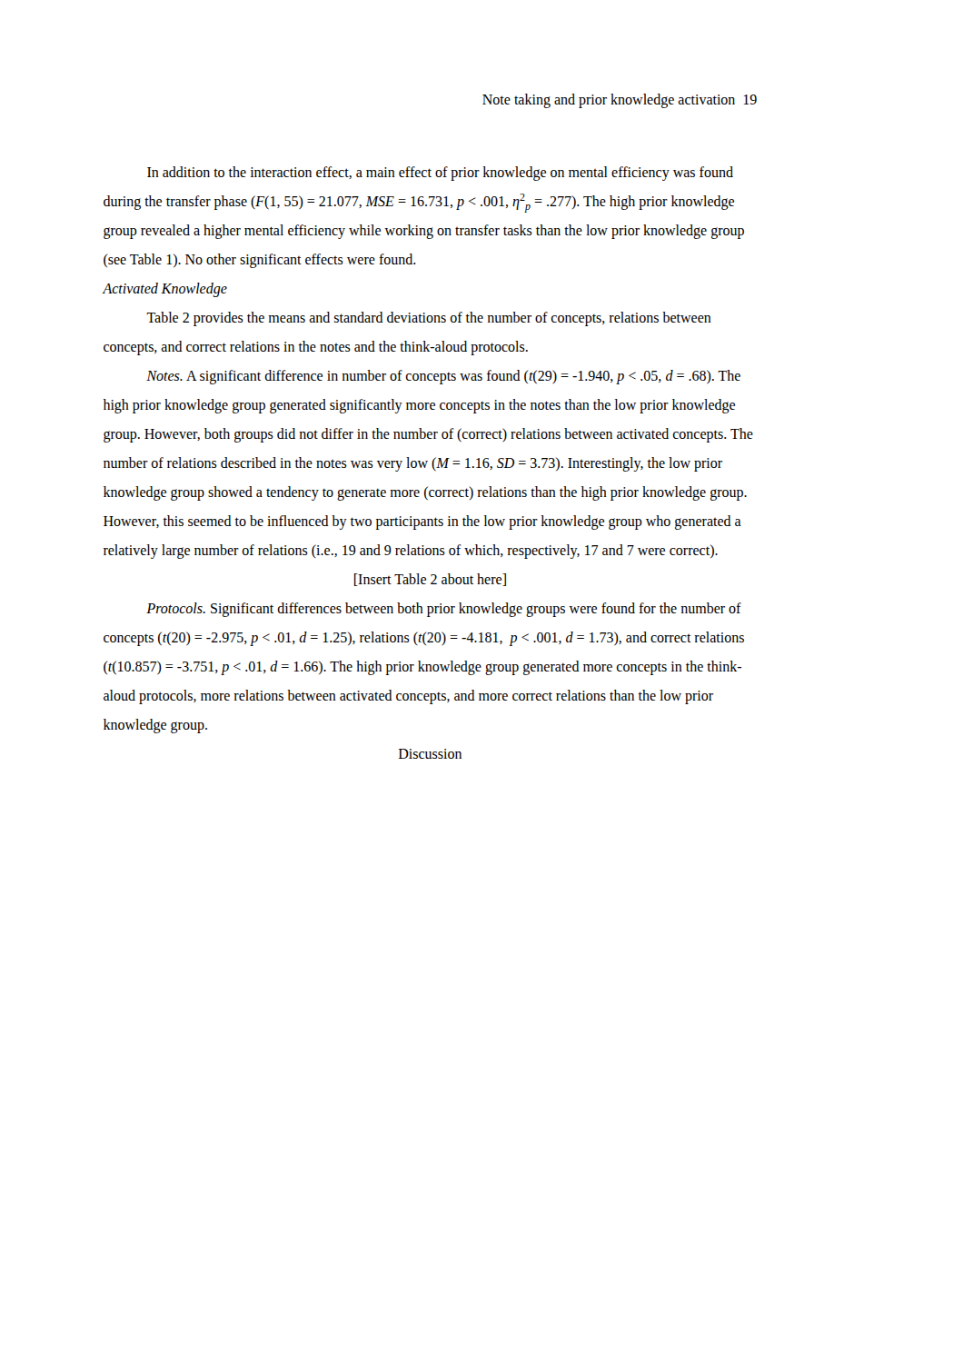Note taking and prior knowledge activation 19
In addition to the interaction effect, a main effect of prior knowledge on mental efficiency was found during the transfer phase (F(1, 55) = 21.077, MSE = 16.731, p < .001, η2p = .277). The high prior knowledge group revealed a higher mental efficiency while working on transfer tasks than the low prior knowledge group (see Table 1). No other significant effects were found.
Activated Knowledge
Table 2 provides the means and standard deviations of the number of concepts, relations between concepts, and correct relations in the notes and the think-aloud protocols.
Notes. A significant difference in number of concepts was found (t(29) = -1.940, p < .05, d = .68). The high prior knowledge group generated significantly more concepts in the notes than the low prior knowledge group. However, both groups did not differ in the number of (correct) relations between activated concepts. The number of relations described in the notes was very low (M = 1.16, SD = 3.73). Interestingly, the low prior knowledge group showed a tendency to generate more (correct) relations than the high prior knowledge group. However, this seemed to be influenced by two participants in the low prior knowledge group who generated a relatively large number of relations (i.e., 19 and 9 relations of which, respectively, 17 and 7 were correct).
[Insert Table 2 about here]
Protocols. Significant differences between both prior knowledge groups were found for the number of concepts (t(20) = -2.975, p < .01, d = 1.25), relations (t(20) = -4.181, p < .001, d = 1.73), and correct relations (t(10.857) = -3.751, p < .01, d = 1.66). The high prior knowledge group generated more concepts in the think-aloud protocols, more relations between activated concepts, and more correct relations than the low prior knowledge group.
Discussion